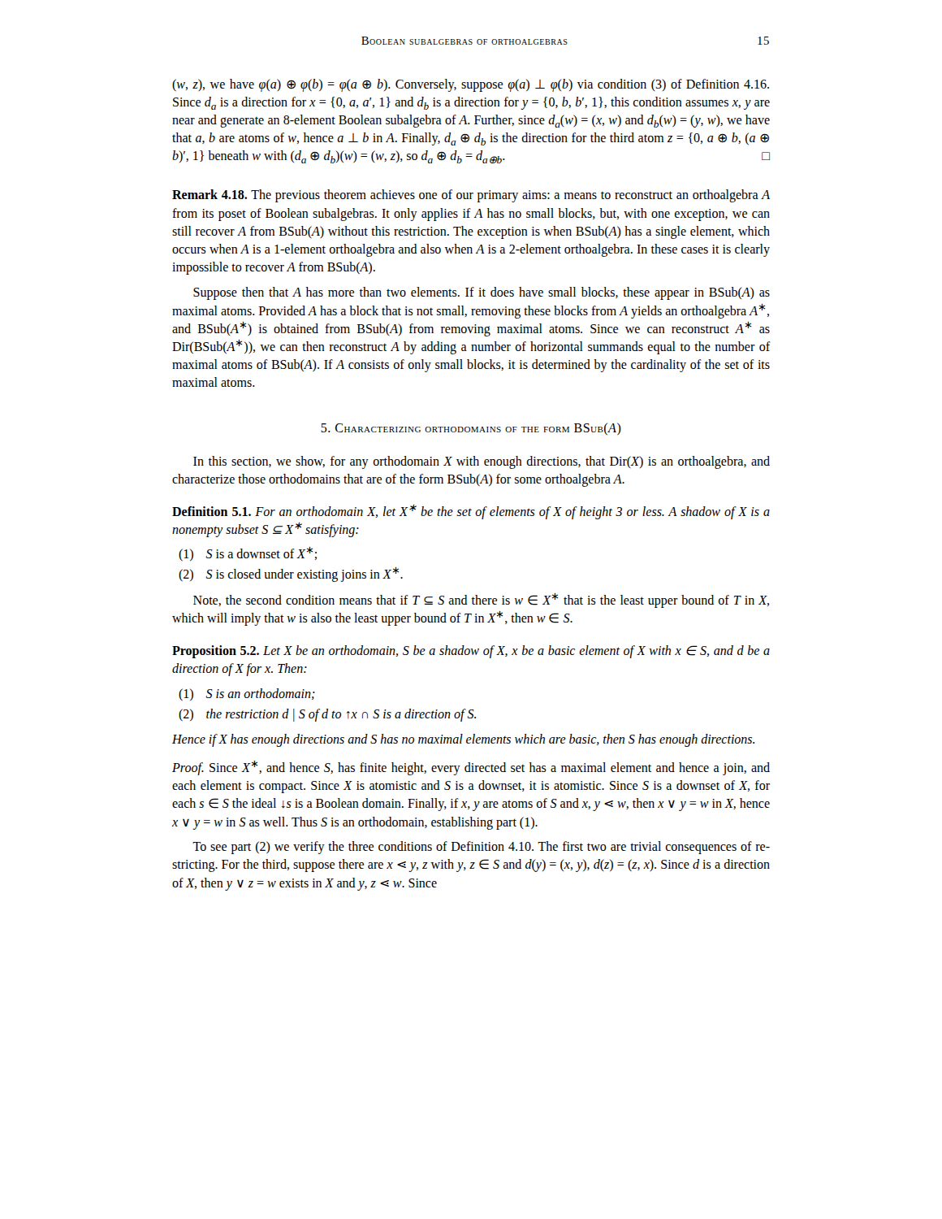Boolean subalgebras of orthoalgebras 15
(w, z), we have φ(a) ⊕ φ(b) = φ(a ⊕ b). Conversely, suppose φ(a) ⊥ φ(b) via condition (3) of Definition 4.16. Since da is a direction for x = {0, a, a′, 1} and db is a direction for y = {0, b, b′, 1}, this condition assumes x, y are near and generate an 8-element Boolean subalgebra of A. Further, since da(w) = (x, w) and db(w) = (y, w), we have that a, b are atoms of w, hence a ⊥ b in A. Finally, da ⊕ db is the direction for the third atom z = {0, a ⊕ b, (a ⊕ b)′, 1} beneath w with (da ⊕ db)(w) = (w, z), so da ⊕ db = da⊕b.□
Remark 4.18. The previous theorem achieves one of our primary aims: a means to reconstruct an orthoalgebra A from its poset of Boolean subalgebras. It only applies if A has no small blocks, but, with one exception, we can still recover A from BSub(A) without this restriction. The exception is when BSub(A) has a single element, which occurs when A is a 1-element orthoalgebra and also when A is a 2-element orthoalgebra. In these cases it is clearly impossible to recover A from BSub(A).
Suppose then that A has more than two elements. If it does have small blocks, these appear in BSub(A) as maximal atoms. Provided A has a block that is not small, removing these blocks from A yields an orthoalgebra A∗, and BSub(A∗) is obtained from BSub(A) from removing maximal atoms. Since we can reconstruct A∗ as Dir(BSub(A∗)), we can then reconstruct A by adding a number of horizontal summands equal to the number of maximal atoms of BSub(A). If A consists of only small blocks, it is determined by the cardinality of the set of its maximal atoms.
5. Characterizing orthodomains of the form BSub(A)
In this section, we show, for any orthodomain X with enough directions, that Dir(X) is an orthoalgebra, and characterize those orthodomains that are of the form BSub(A) for some orthoalgebra A.
Definition 5.1. For an orthodomain X, let X∗ be the set of elements of X of height 3 or less. A shadow of X is a nonempty subset S ⊆ X∗ satisfying:
(1) S is a downset of X∗;
(2) S is closed under existing joins in X∗.
Note, the second condition means that if T ⊆ S and there is w ∈ X∗ that is the least upper bound of T in X, which will imply that w is also the least upper bound of T in X∗, then w ∈ S.
Proposition 5.2. Let X be an orthodomain, S be a shadow of X, x be a basic element of X with x ∈ S, and d be a direction of X for x. Then:
(1) S is an orthodomain;
(2) the restriction d | S of d to ↑x ∩ S is a direction of S.
Hence if X has enough directions and S has no maximal elements which are basic, then S has enough directions.
Proof. Since X∗, and hence S, has finite height, every directed set has a maximal element and hence a join, and each element is compact. Since X is atomistic and S is a downset, it is atomistic. Since S is a downset of X, for each s ∈ S the ideal ↓s is a Boolean domain. Finally, if x, y are atoms of S and x, y ⋖ w, then x ∨ y = w in X, hence x ∨ y = w in S as well. Thus S is an orthodomain, establishing part (1).
To see part (2) we verify the three conditions of Definition 4.10. The first two are trivial consequences of restricting. For the third, suppose there are x ⋖ y, z with y, z ∈ S and d(y) = (x, y), d(z) = (z, x). Since d is a direction of X, then y ∨ z = w exists in X and y, z ⋖ w. Since